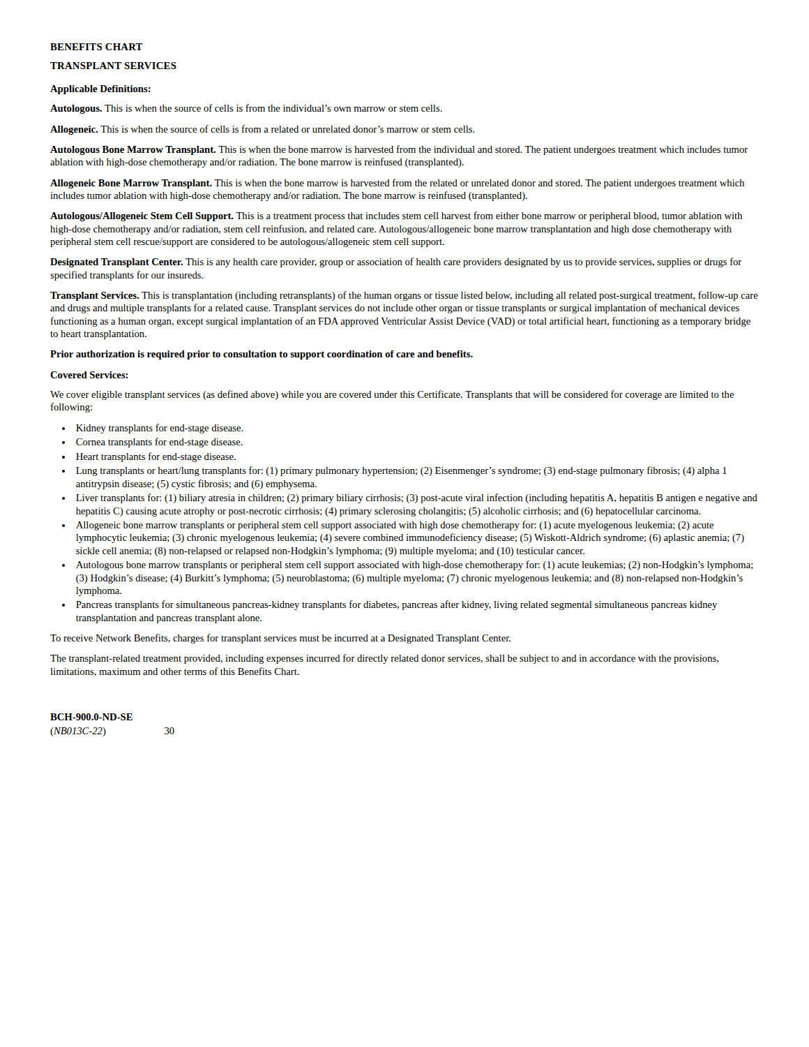BENEFITS CHART
TRANSPLANT SERVICES
Applicable Definitions:
Autologous. This is when the source of cells is from the individual’s own marrow or stem cells.
Allogeneic. This is when the source of cells is from a related or unrelated donor’s marrow or stem cells.
Autologous Bone Marrow Transplant. This is when the bone marrow is harvested from the individual and stored. The patient undergoes treatment which includes tumor ablation with high-dose chemotherapy and/or radiation. The bone marrow is reinfused (transplanted).
Allogeneic Bone Marrow Transplant. This is when the bone marrow is harvested from the related or unrelated donor and stored. The patient undergoes treatment which includes tumor ablation with high-dose chemotherapy and/or radiation. The bone marrow is reinfused (transplanted).
Autologous/Allogeneic Stem Cell Support. This is a treatment process that includes stem cell harvest from either bone marrow or peripheral blood, tumor ablation with high-dose chemotherapy and/or radiation, stem cell reinfusion, and related care. Autologous/allogeneic bone marrow transplantation and high dose chemotherapy with peripheral stem cell rescue/support are considered to be autologous/allogeneic stem cell support.
Designated Transplant Center. This is any health care provider, group or association of health care providers designated by us to provide services, supplies or drugs for specified transplants for our insureds.
Transplant Services. This is transplantation (including retransplants) of the human organs or tissue listed below, including all related post-surgical treatment, follow-up care and drugs and multiple transplants for a related cause. Transplant services do not include other organ or tissue transplants or surgical implantation of mechanical devices functioning as a human organ, except surgical implantation of an FDA approved Ventricular Assist Device (VAD) or total artificial heart, functioning as a temporary bridge to heart transplantation.
Prior authorization is required prior to consultation to support coordination of care and benefits.
Covered Services:
We cover eligible transplant services (as defined above) while you are covered under this Certificate. Transplants that will be considered for coverage are limited to the following:
Kidney transplants for end-stage disease.
Cornea transplants for end-stage disease.
Heart transplants for end-stage disease.
Lung transplants or heart/lung transplants for: (1) primary pulmonary hypertension; (2) Eisenmenger’s syndrome; (3) end-stage pulmonary fibrosis; (4) alpha 1 antitrypsin disease; (5) cystic fibrosis; and (6) emphysema.
Liver transplants for: (1) biliary atresia in children; (2) primary biliary cirrhosis; (3) post-acute viral infection (including hepatitis A, hepatitis B antigen e negative and hepatitis C) causing acute atrophy or post-necrotic cirrhosis; (4) primary sclerosing cholangitis; (5) alcoholic cirrhosis; and (6) hepatocellular carcinoma.
Allogeneic bone marrow transplants or peripheral stem cell support associated with high dose chemotherapy for: (1) acute myelogenous leukemia; (2) acute lymphocytic leukemia; (3) chronic myelogenous leukemia; (4) severe combined immunodeficiency disease; (5) Wiskott-Aldrich syndrome; (6) aplastic anemia; (7) sickle cell anemia; (8) non-relapsed or relapsed non-Hodgkin’s lymphoma; (9) multiple myeloma; and (10) testicular cancer.
Autologous bone marrow transplants or peripheral stem cell support associated with high-dose chemotherapy for: (1) acute leukemias; (2) non-Hodgkin’s lymphoma; (3) Hodgkin’s disease; (4) Burkitt’s lymphoma; (5) neuroblastoma; (6) multiple myeloma; (7) chronic myelogenous leukemia; and (8) non-relapsed non-Hodgkin’s lymphoma.
Pancreas transplants for simultaneous pancreas-kidney transplants for diabetes, pancreas after kidney, living related segmental simultaneous pancreas kidney transplantation and pancreas transplant alone.
To receive Network Benefits, charges for transplant services must be incurred at a Designated Transplant Center.
The transplant-related treatment provided, including expenses incurred for directly related donor services, shall be subject to and in accordance with the provisions, limitations, maximum and other terms of this Benefits Chart.
BCH-900.0-ND-SE
(NB013C-22) 30